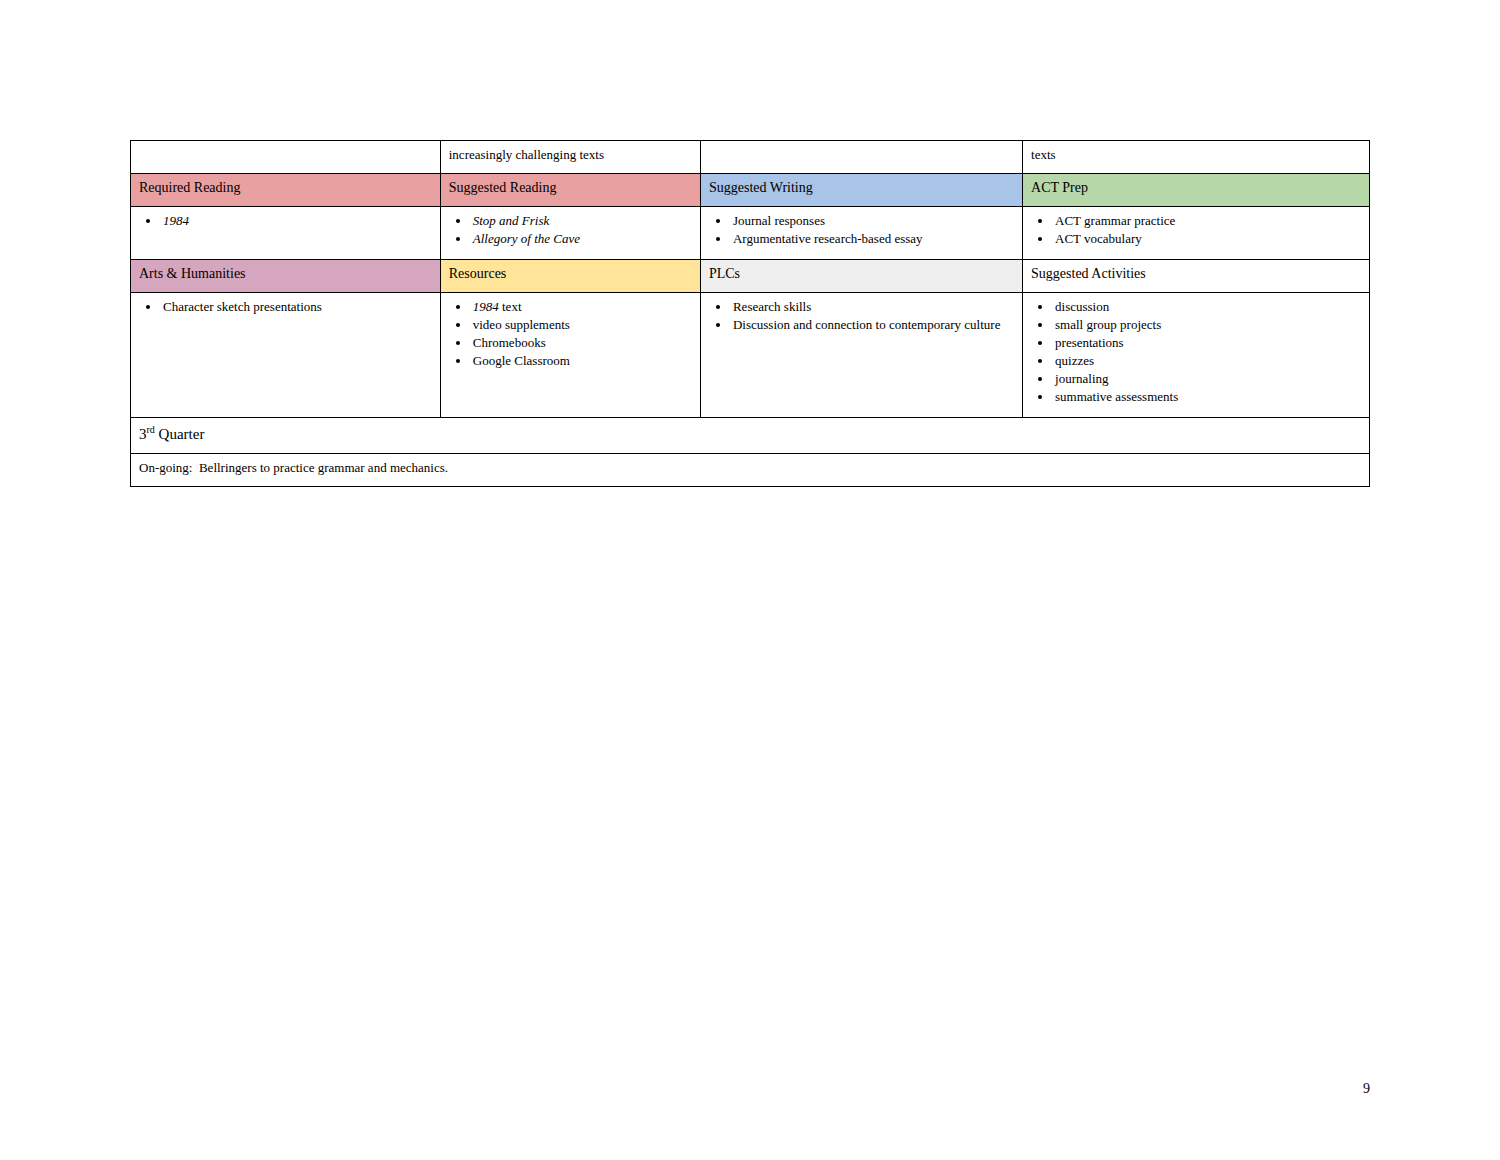| | increasingly challenging texts | | texts |
| Required Reading | Suggested Reading | Suggested Writing | ACT Prep |
| 1984 | Stop and Frisk Allegory of the Cave | Journal responses Argumentative research-based essay | ACT grammar practice ACT vocabulary |
| Arts & Humanities | Resources | PLCs | Suggested Activities |
| Character sketch presentations | 1984 text video supplements Chromebooks Google Classroom | Research skills Discussion and connection to contemporary culture | discussion small group projects presentations quizzes journaling summative assessments |
| 3 rd Quarter |
| On-going: Bellringers to practice grammar and mechanics. |
9